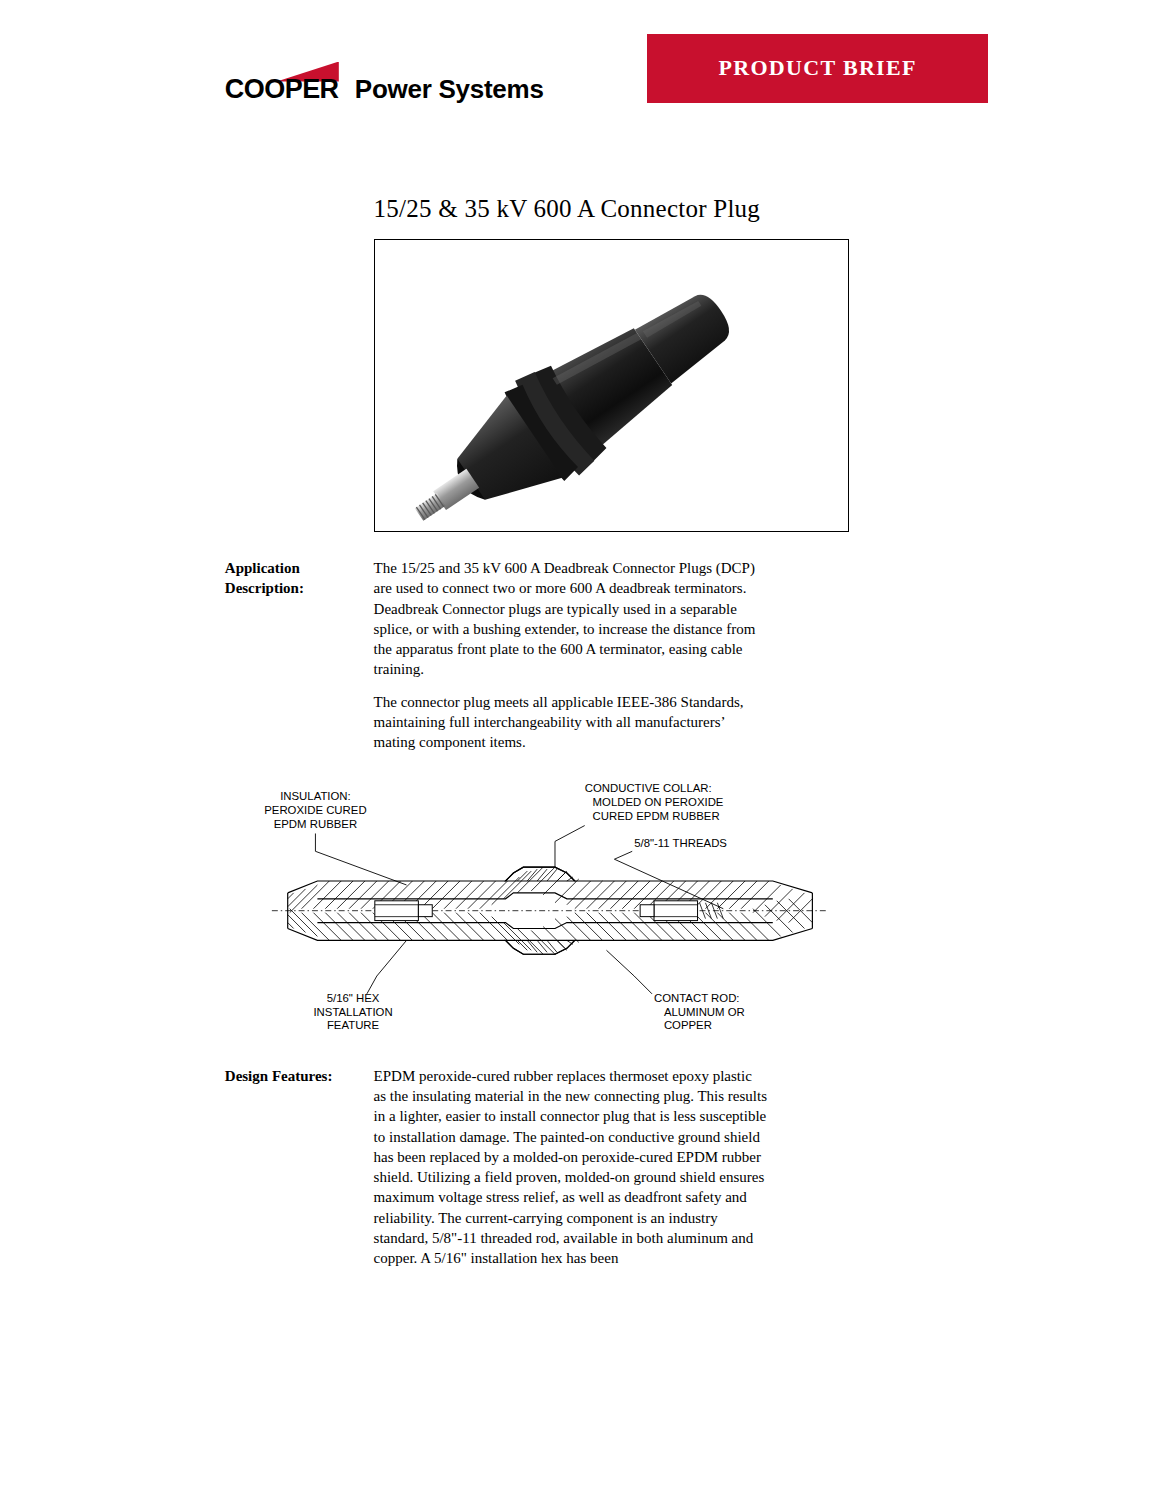PRODUCT BRIEF
COOPER
Power Systems
15/25 & 35 kV 600 A Connector Plug
Application Description:
The 15/25 and 35 kV 600 A Deadbreak Connector Plugs (DCP) are used to connect two or more 600 A deadbreak terminators. Deadbreak Connector plugs are typically used in a separable splice, or with a bushing extender, to increase the distance from the apparatus front plate to the 600 A terminator, easing cable training.
The connector plug meets all applicable IEEE-386 Standards, maintaining full interchangeability with all manufacturers’ mating component items.
INSULATION: PEROXIDE CURED EPDM RUBBER CONDUCTIVE COLLAR: MOLDED ON PEROXIDE CURED EPDM RUBBER 5/8"-11 THREADS 5/16" HEX INSTALLATION FEATURE CONTACT ROD: ALUMINUM OR COPPER
Design Features:
EPDM peroxide-cured rubber replaces thermoset epoxy plastic as the insulating material in the new connecting plug. This results in a lighter, easier to install connector plug that is less susceptible to installation damage. The painted-on conductive ground shield has been replaced by a molded-on peroxide-cured EPDM rubber shield. Utilizing a field proven, molded-on ground shield ensures maximum voltage stress relief, as well as deadfront safety and reliability. The current-carrying component is an industry standard, 5/8"-11 threaded rod, available in both aluminum and copper. A 5/16" installation hex has been